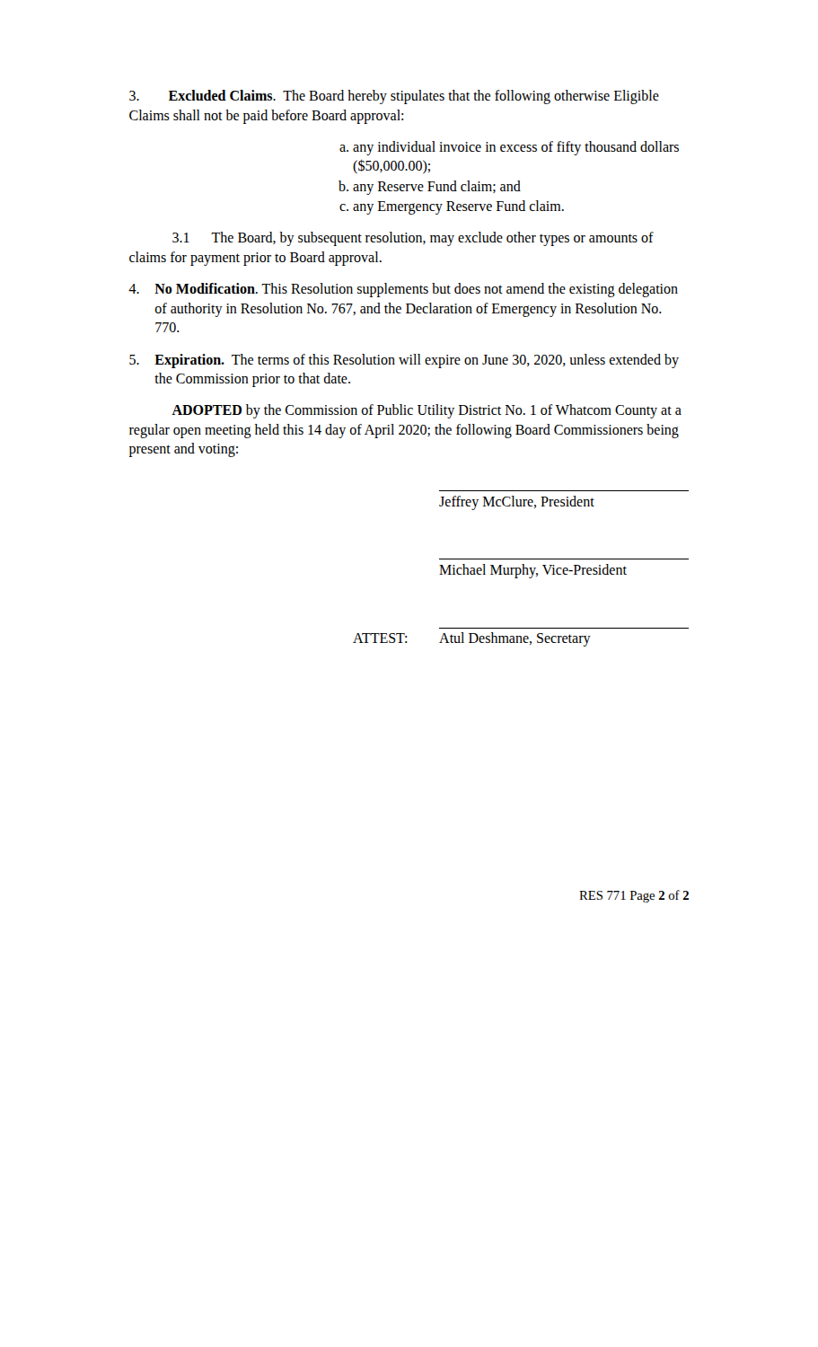3. Excluded Claims. The Board hereby stipulates that the following otherwise Eligible Claims shall not be paid before Board approval:
any individual invoice in excess of fifty thousand dollars ($50,000.00);
any Reserve Fund claim; and
any Emergency Reserve Fund claim.
3.1 The Board, by subsequent resolution, may exclude other types or amounts of claims for payment prior to Board approval.
4. No Modification. This Resolution supplements but does not amend the existing delegation of authority in Resolution No. 767, and the Declaration of Emergency in Resolution No. 770.
5. Expiration. The terms of this Resolution will expire on June 30, 2020, unless extended by the Commission prior to that date.
ADOPTED by the Commission of Public Utility District No. 1 of Whatcom County at a regular open meeting held this 14 day of April 2020; the following Board Commissioners being present and voting:
Jeffrey McClure, President
Michael Murphy, Vice-President
ATTEST:
Atul Deshmane, Secretary
RES 771 Page 2 of 2